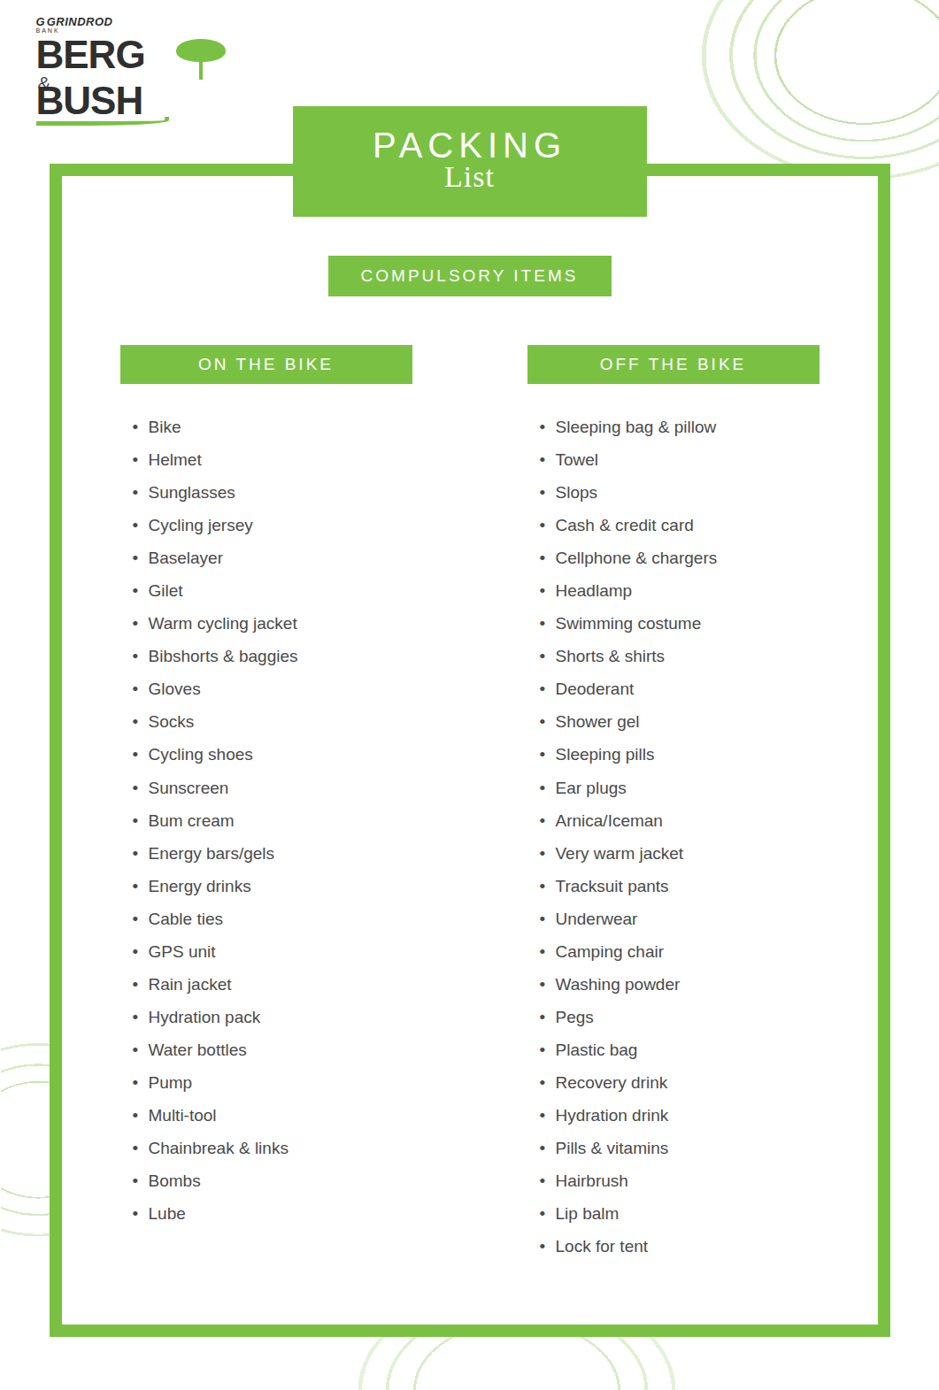G GRINDRODBANK
BERG
&
BUSH
Packing
List
Compulsory Items
On the Bike
Bike
Helmet
Sunglasses
Cycling jersey
Baselayer
Gilet
Warm cycling jacket
Bibshorts & baggies
Gloves
Socks
Cycling shoes
Sunscreen
Bum cream
Energy bars/gels
Energy drinks
Cable ties
GPS unit
Rain jacket
Hydration pack
Water bottles
Pump
Multi-tool
Chainbreak & links
Bombs
Lube
Off the Bike
Sleeping bag & pillow
Towel
Slops
Cash & credit card
Cellphone & chargers
Headlamp
Swimming costume
Shorts & shirts
Deoderant
Shower gel
Sleeping pills
Ear plugs
Arnica/Iceman
Very warm jacket
Tracksuit pants
Underwear
Camping chair
Washing powder
Pegs
Plastic bag
Recovery drink
Hydration drink
Pills & vitamins
Hairbrush
Lip balm
Lock for tent